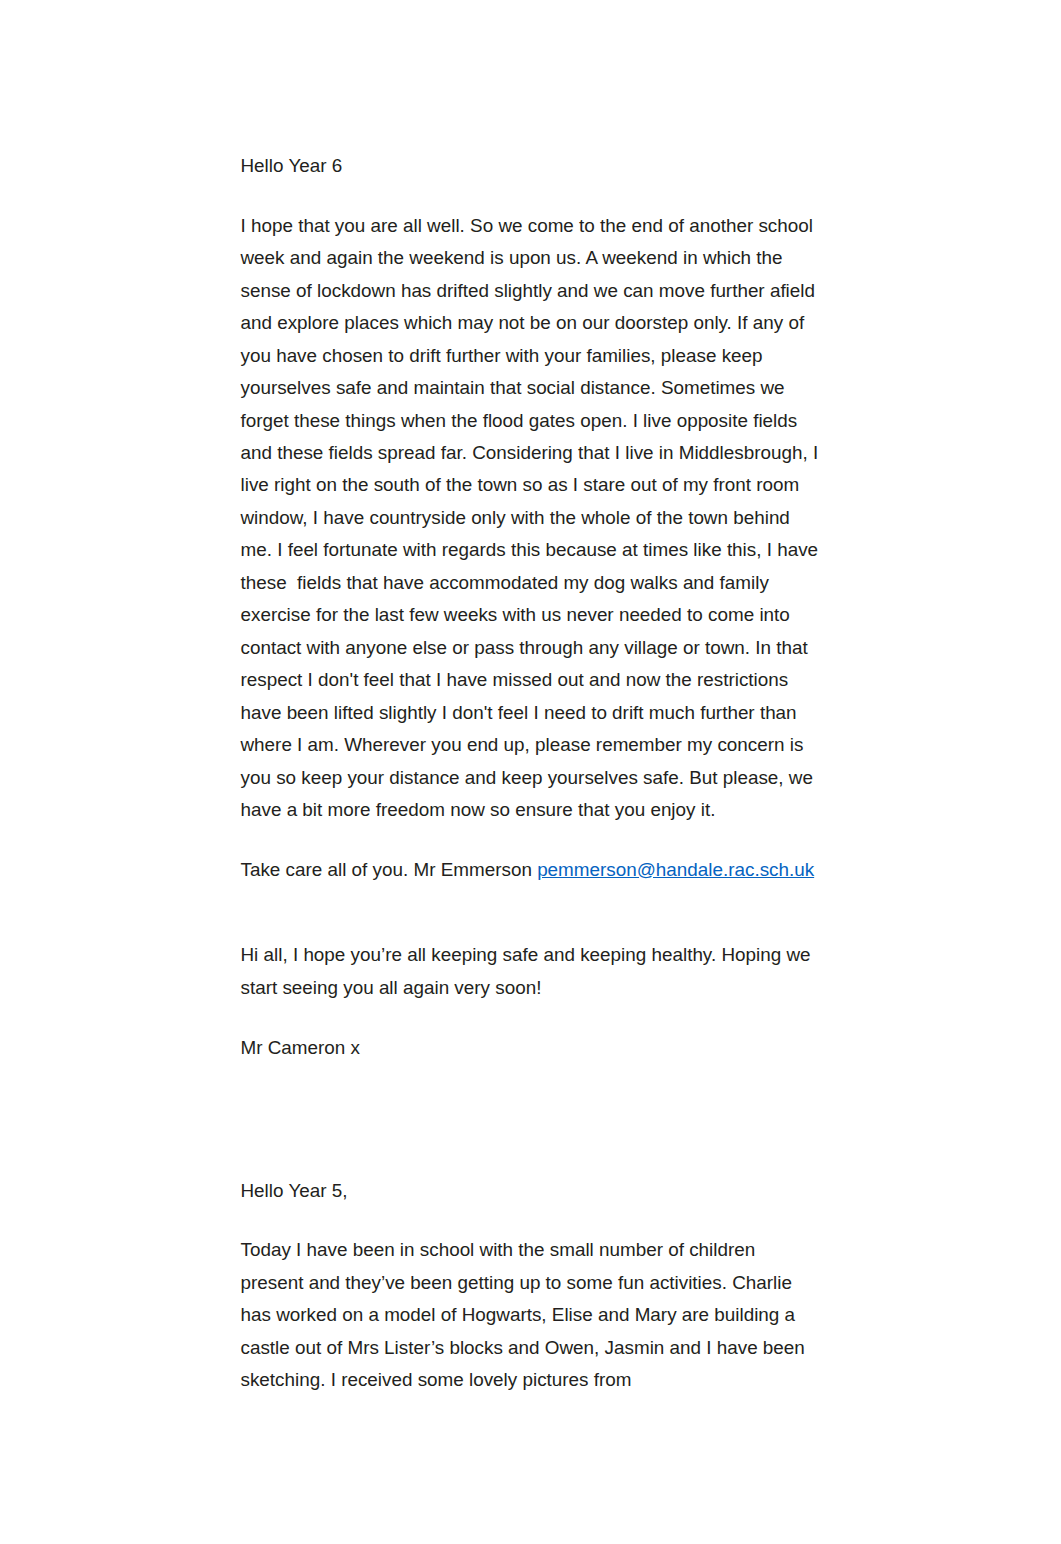Hello Year 6
I hope that you are all well. So we come to the end of another school week and again the weekend is upon us. A weekend in which the sense of lockdown has drifted slightly and we can move further afield and explore places which may not be on our doorstep only. If any of you have chosen to drift further with your families, please keep yourselves safe and maintain that social distance. Sometimes we forget these things when the flood gates open. I live opposite fields and these fields spread far. Considering that I live in Middlesbrough, I live right on the south of the town so as I stare out of my front room window, I have countryside only with the whole of the town behind me. I feel fortunate with regards this because at times like this, I have these fields that have accommodated my dog walks and family exercise for the last few weeks with us never needed to come into contact with anyone else or pass through any village or town. In that respect I don't feel that I have missed out and now the restrictions have been lifted slightly I don't feel I need to drift much further than where I am. Wherever you end up, please remember my concern is you so keep your distance and keep yourselves safe. But please, we have a bit more freedom now so ensure that you enjoy it.
Take care all of you. Mr Emmerson pemmerson@handale.rac.sch.uk
Hi all, I hope you’re all keeping safe and keeping healthy. Hoping we start seeing you all again very soon!
Mr Cameron x
Hello Year 5,
Today I have been in school with the small number of children present and they’ve been getting up to some fun activities. Charlie has worked on a model of Hogwarts, Elise and Mary are building a castle out of Mrs Lister’s blocks and Owen, Jasmin and I have been sketching. I received some lovely pictures from